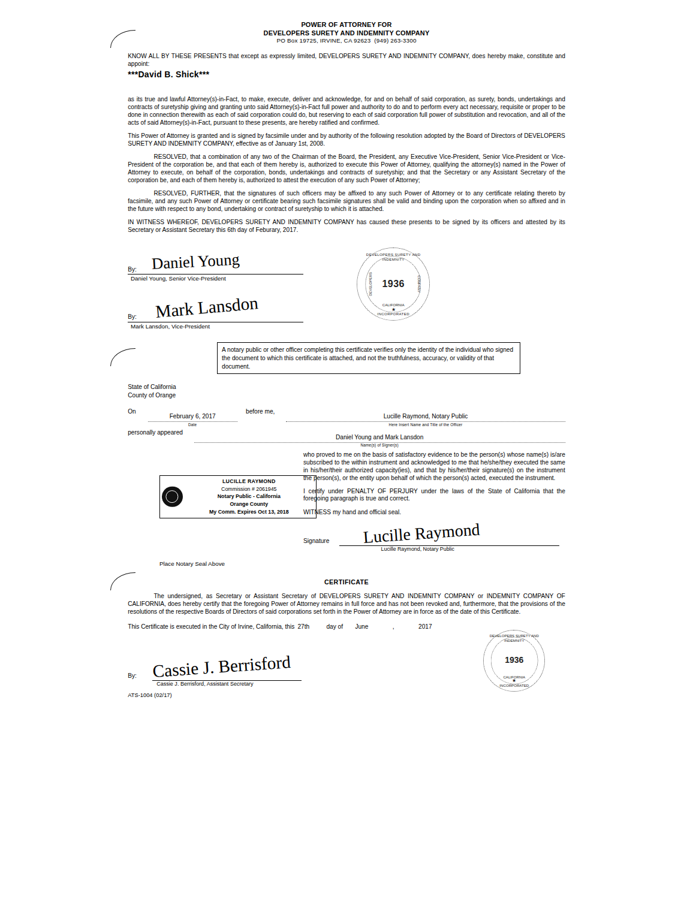POWER OF ATTORNEY FOR
DEVELOPERS SURETY AND INDEMNITY COMPANY
PO Box 19725, IRVINE, CA 92623 (949) 263-3300
KNOW ALL BY THESE PRESENTS that except as expressly limited, DEVELOPERS SURETY AND INDEMNITY COMPANY, does hereby make, constitute and appoint:
***David B. Shick***
as its true and lawful Attorney(s)-in-Fact, to make, execute, deliver and acknowledge, for and on behalf of said corporation, as surety, bonds, undertakings and contracts of suretyship giving and granting unto said Attorney(s)-in-Fact full power and authority to do and to perform every act necessary, requisite or proper to be done in connection therewith as each of said corporation could do, but reserving to each of said corporation full power of substitution and revocation, and all of the acts of said Attorney(s)-in-Fact, pursuant to these presents, are hereby ratified and confirmed.
This Power of Attorney is granted and is signed by facsimile under and by authority of the following resolution adopted by the Board of Directors of DEVELOPERS SURETY AND INDEMNITY COMPANY, effective as of January 1st, 2008.
RESOLVED, that a combination of any two of the Chairman of the Board, the President, any Executive Vice-President, Senior Vice-President or Vice-President of the corporation be, and that each of them hereby is, authorized to execute this Power of Attorney, qualifying the attorney(s) named in the Power of Attorney to execute, on behalf of the corporation, bonds, undertakings and contracts of suretyship; and that the Secretary or any Assistant Secretary of the corporation be, and each of them hereby is, authorized to attest the execution of any such Power of Attorney;
RESOLVED, FURTHER, that the signatures of such officers may be affixed to any such Power of Attorney or to any certificate relating thereto by facsimile, and any such Power of Attorney or certificate bearing such facsimile signatures shall be valid and binding upon the corporation when so affixed and in the future with respect to any bond, undertaking or contract of suretyship to which it is attached.
IN WITNESS WHEREOF, DEVELOPERS SURETY AND INDEMNITY COMPANY has caused these presents to be signed by its officers and attested by its Secretary or Assistant Secretary this 6th day of Feburary, 2017.
DEVELOPERS SURETY AND INDEMNITY
DEVELOPERS
COMPANY
1936
CALIFORNIA
★
INCORPORATED
By: Daniel Young
Daniel Young, Senior Vice-President
By: Mark Lansdon
Mark Lansdon, Vice-President
A notary public or other officer completing this certificate verifies only the identity of the individual who signed the document to which this certificate is attached, and not the truthfulness, accuracy, or validity of that document.
State of California
County of Orange
On February 6, 2017 Date before me, Lucille Raymond, Notary Public Here Insert Name and Title of the Officer
personally appeared Daniel Young and Mark Lansdon Name(s) of Signer(s)
LUCILLE RAYMOND
Commission # 2061945
Notary Public - California
Orange County
My Comm. Expires Oct 13, 2018
who proved to me on the basis of satisfactory evidence to be the person(s) whose name(s) is/are subscribed to the within instrument and acknowledged to me that he/she/they executed the same in his/her/their authorized capacity(ies), and that by his/her/their signature(s) on the instrument the person(s), or the entity upon behalf of which the person(s) acted, executed the instrument.
I certify under PENALTY OF PERJURY under the laws of the State of California that the foregoing paragraph is true and correct.
WITNESS my hand and official seal.
Place Notary Seal Above
Signature Lucille Raymond Lucille Raymond, Notary Public
CERTIFICATE
The undersigned, as Secretary or Assistant Secretary of DEVELOPERS SURETY AND INDEMNITY COMPANY or INDEMNITY COMPANY OF CALIFORNIA, does hereby certify that the foregoing Power of Attorney remains in full force and has not been revoked and, furthermore, that the provisions of the resolutions of the respective Boards of Directors of said corporations set forth in the Power of Attorney are in force as of the date of this Certificate.
This Certificate is executed in the City of Irvine, California, this 27th day of June , 2017
By: Cassie J. Berrisford Cassie J. Berrisford, Assistant Secretary
DEVELOPERS SURETY AND INDEMNITY
1936
CALIFORNIA
★
INCORPORATED
ATS-1004 (02/17)